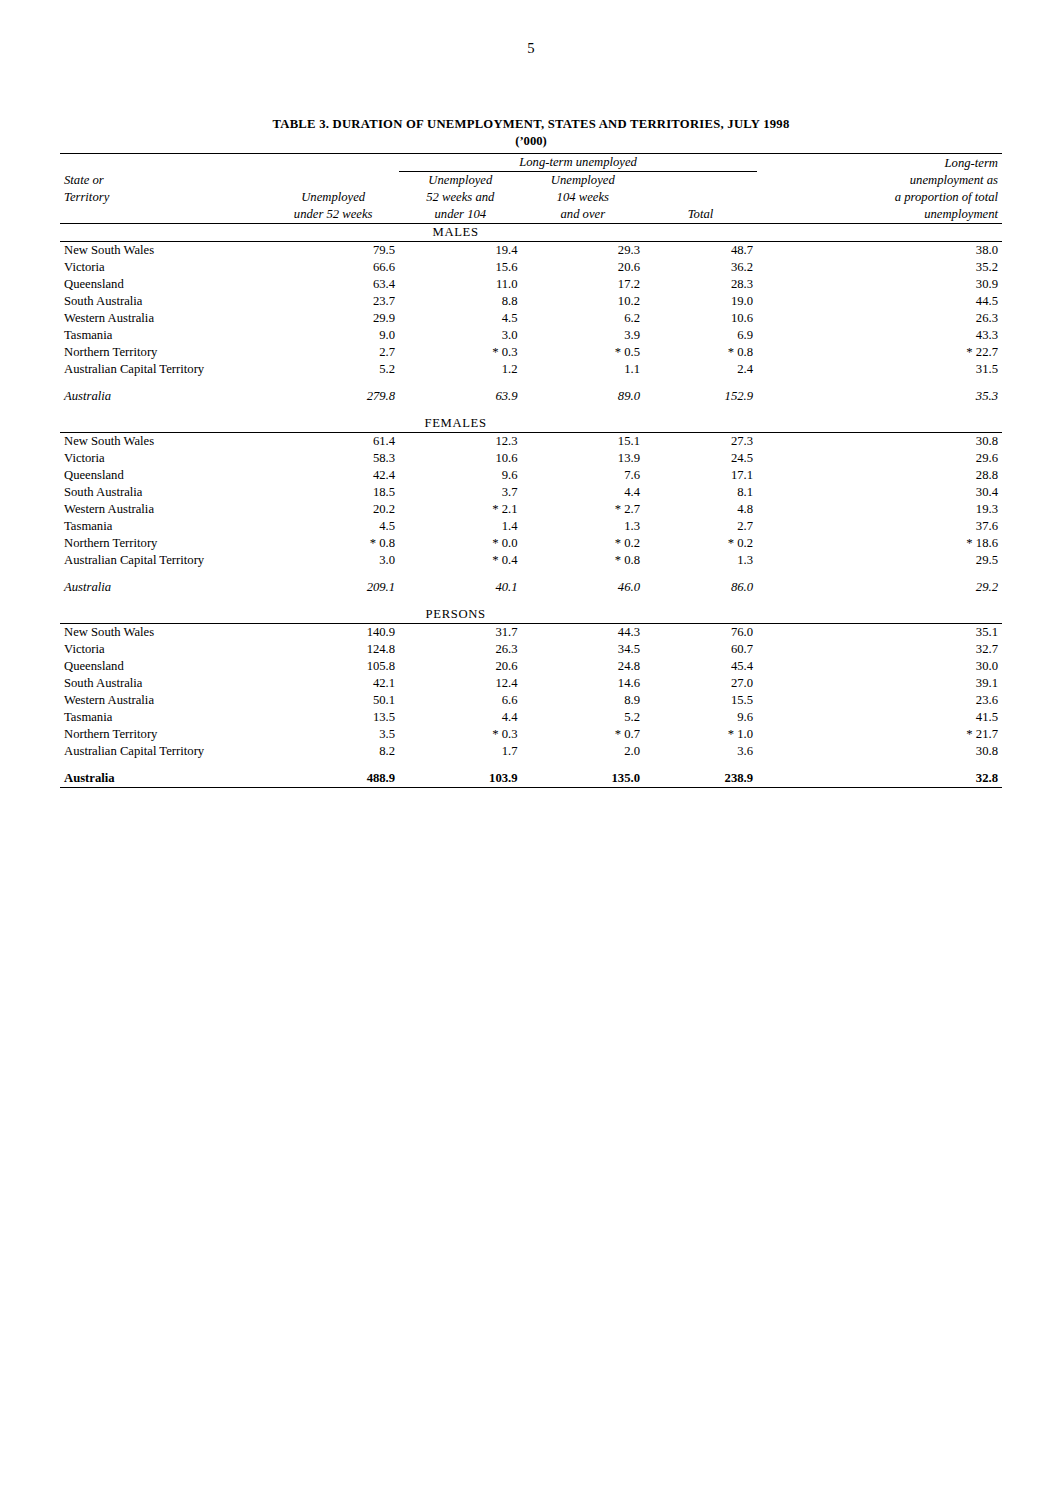5
TABLE 3. DURATION OF UNEMPLOYMENT, STATES AND TERRITORIES, JULY 1998
(’000)
| | | Long-term unemployed | Long-term |
| --- | --- | --- | --- |
| State or | | Unemployed | Unemployed | | unemployment as |
| Territory | Unemployed | 52 weeks and | 104 weeks | | a proportion of total |
| | under 52 weeks | under 104 | and over | Total | unemployment |
| | MALES | | |
| New South Wales | 79.5 | 19.4 | 29.3 | 48.7 | 38.0 |
| Victoria | 66.6 | 15.6 | 20.6 | 36.2 | 35.2 |
| Queensland | 63.4 | 11.0 | 17.2 | 28.3 | 30.9 |
| South Australia | 23.7 | 8.8 | 10.2 | 19.0 | 44.5 |
| Western Australia | 29.9 | 4.5 | 6.2 | 10.6 | 26.3 |
| Tasmania | 9.0 | 3.0 | 3.9 | 6.9 | 43.3 |
| Northern Territory | 2.7 | * 0.3 | * 0.5 | * 0.8 | * 22.7 |
| Australian Capital Territory | 5.2 | 1.2 | 1.1 | 2.4 | 31.5 |
| Australia | 279.8 | 63.9 | 89.0 | 152.9 | 35.3 |
| | FEMALES | | |
| New South Wales | 61.4 | 12.3 | 15.1 | 27.3 | 30.8 |
| Victoria | 58.3 | 10.6 | 13.9 | 24.5 | 29.6 |
| Queensland | 42.4 | 9.6 | 7.6 | 17.1 | 28.8 |
| South Australia | 18.5 | 3.7 | 4.4 | 8.1 | 30.4 |
| Western Australia | 20.2 | * 2.1 | * 2.7 | 4.8 | 19.3 |
| Tasmania | 4.5 | 1.4 | 1.3 | 2.7 | 37.6 |
| Northern Territory | * 0.8 | * 0.0 | * 0.2 | * 0.2 | * 18.6 |
| Australian Capital Territory | 3.0 | * 0.4 | * 0.8 | 1.3 | 29.5 |
| Australia | 209.1 | 40.1 | 46.0 | 86.0 | 29.2 |
| | PERSONS | | |
| New South Wales | 140.9 | 31.7 | 44.3 | 76.0 | 35.1 |
| Victoria | 124.8 | 26.3 | 34.5 | 60.7 | 32.7 |
| Queensland | 105.8 | 20.6 | 24.8 | 45.4 | 30.0 |
| South Australia | 42.1 | 12.4 | 14.6 | 27.0 | 39.1 |
| Western Australia | 50.1 | 6.6 | 8.9 | 15.5 | 23.6 |
| Tasmania | 13.5 | 4.4 | 5.2 | 9.6 | 41.5 |
| Northern Territory | 3.5 | * 0.3 | * 0.7 | * 1.0 | * 21.7 |
| Australian Capital Territory | 8.2 | 1.7 | 2.0 | 3.6 | 30.8 |
| Australia | 488.9 | 103.9 | 135.0 | 238.9 | 32.8 |